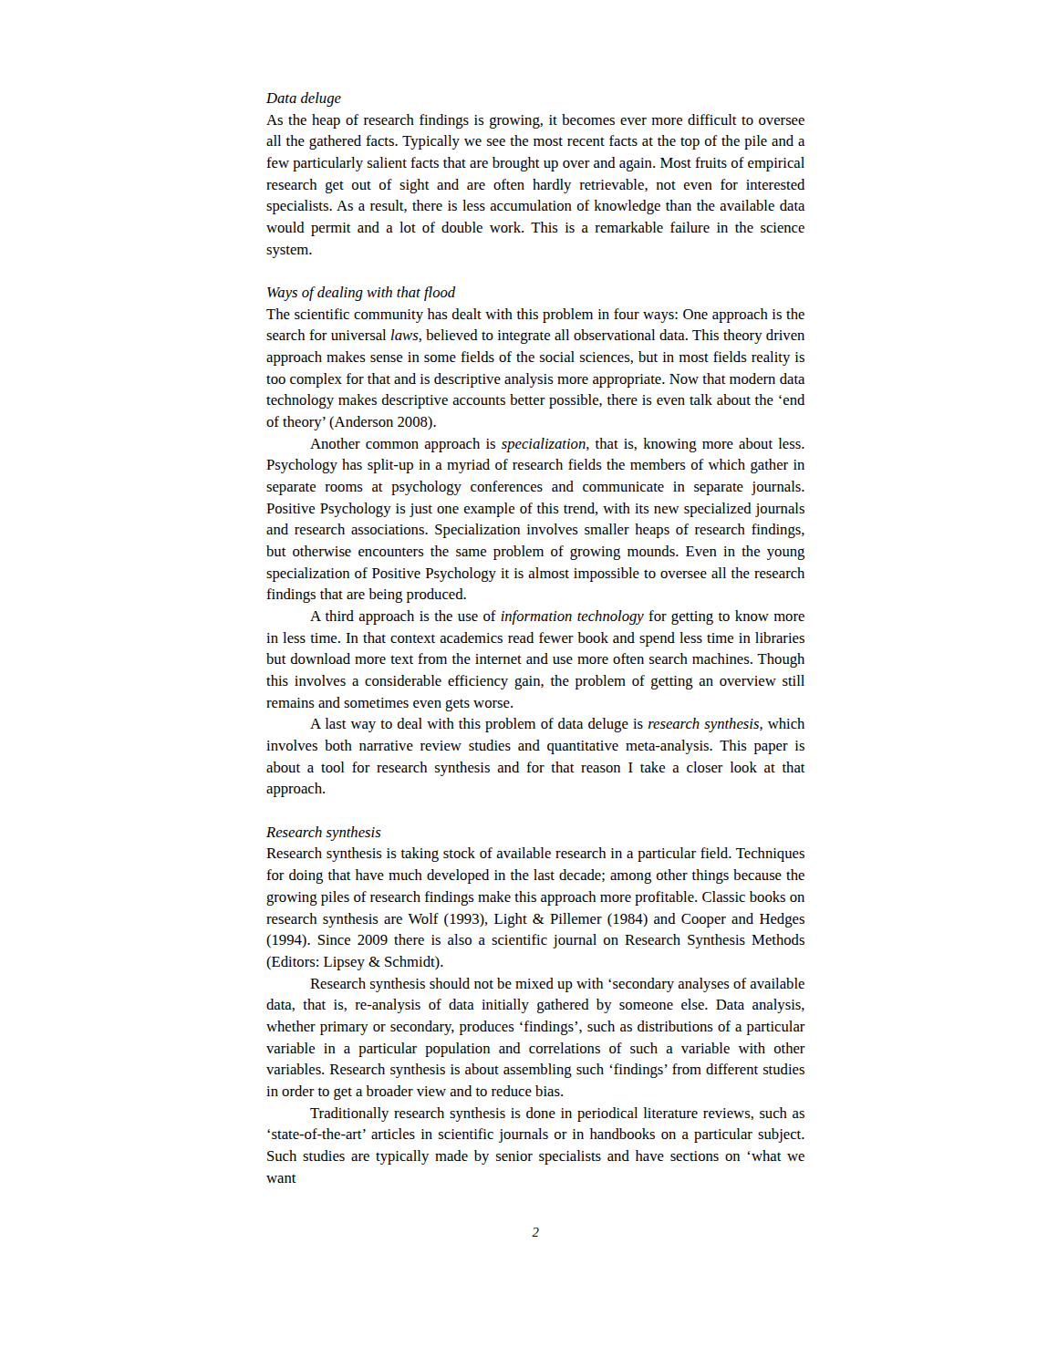Data deluge
As the heap of research findings is growing, it becomes ever more difficult to oversee all the gathered facts. Typically we see the most recent facts at the top of the pile and a few particularly salient facts that are brought up over and again. Most fruits of empirical research get out of sight and are often hardly retrievable, not even for interested specialists. As a result, there is less accumulation of knowledge than the available data would permit and a lot of double work. This is a remarkable failure in the science system.
Ways of dealing with that flood
The scientific community has dealt with this problem in four ways: One approach is the search for universal laws, believed to integrate all observational data. This theory driven approach makes sense in some fields of the social sciences, but in most fields reality is too complex for that and is descriptive analysis more appropriate. Now that modern data technology makes descriptive accounts better possible, there is even talk about the ‘end of theory’ (Anderson 2008).
Another common approach is specialization, that is, knowing more about less. Psychology has split-up in a myriad of research fields the members of which gather in separate rooms at psychology conferences and communicate in separate journals. Positive Psychology is just one example of this trend, with its new specialized journals and research associations. Specialization involves smaller heaps of research findings, but otherwise encounters the same problem of growing mounds. Even in the young specialization of Positive Psychology it is almost impossible to oversee all the research findings that are being produced.
A third approach is the use of information technology for getting to know more in less time. In that context academics read fewer book and spend less time in libraries but download more text from the internet and use more often search machines. Though this involves a considerable efficiency gain, the problem of getting an overview still remains and sometimes even gets worse.
A last way to deal with this problem of data deluge is research synthesis, which involves both narrative review studies and quantitative meta-analysis. This paper is about a tool for research synthesis and for that reason I take a closer look at that approach.
Research synthesis
Research synthesis is taking stock of available research in a particular field. Techniques for doing that have much developed in the last decade; among other things because the growing piles of research findings make this approach more profitable. Classic books on research synthesis are Wolf (1993), Light & Pillemer (1984) and Cooper and Hedges (1994). Since 2009 there is also a scientific journal on Research Synthesis Methods (Editors: Lipsey & Schmidt).
Research synthesis should not be mixed up with ‘secondary analyses of available data, that is, re-analysis of data initially gathered by someone else. Data analysis, whether primary or secondary, produces ‘findings’, such as distributions of a particular variable in a particular population and correlations of such a variable with other variables. Research synthesis is about assembling such ‘findings’ from different studies in order to get a broader view and to reduce bias.
Traditionally research synthesis is done in periodical literature reviews, such as ‘state-of-the-art’ articles in scientific journals or in handbooks on a particular subject. Such studies are typically made by senior specialists and have sections on ‘what we want
2